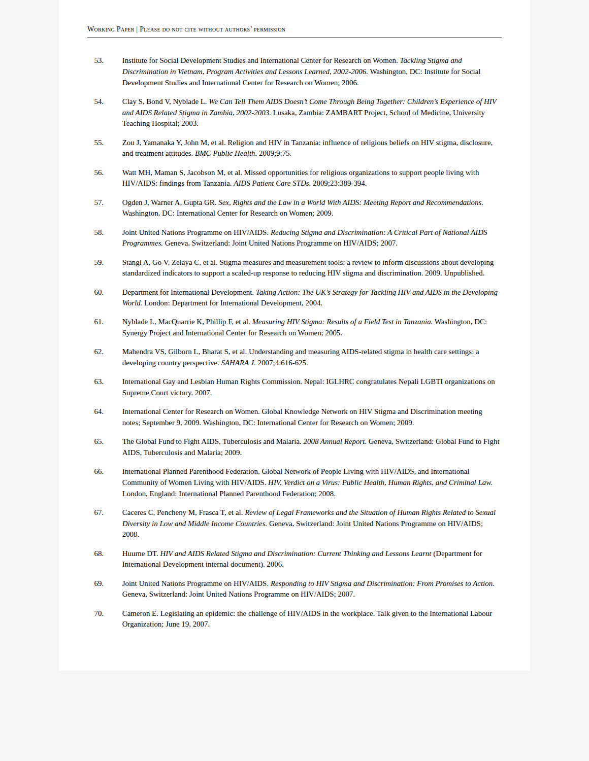Working Paper | Please do not cite without authors’ permission
Institute for Social Development Studies and International Center for Research on Women. Tackling Stigma and Discrimination in Vietnam, Program Activities and Lessons Learned, 2002-2006. Washington, DC: Institute for Social Development Studies and International Center for Research on Women; 2006.
Clay S, Bond V, Nyblade L. We Can Tell Them AIDS Doesn’t Come Through Being Together: Children’s Experience of HIV and AIDS Related Stigma in Zambia, 2002-2003. Lusaka, Zambia: ZAMBART Project, School of Medicine, University Teaching Hospital; 2003.
Zou J, Yamanaka Y, John M, et al. Religion and HIV in Tanzania: influence of religious beliefs on HIV stigma, disclosure, and treatment attitudes. BMC Public Health. 2009;9:75.
Watt MH, Maman S, Jacobson M, et al. Missed opportunities for religious organizations to support people living with HIV/AIDS: findings from Tanzania. AIDS Patient Care STDs. 2009;23:389-394.
Ogden J, Warner A, Gupta GR. Sex, Rights and the Law in a World With AIDS: Meeting Report and Recommendations. Washington, DC: International Center for Research on Women; 2009.
Joint United Nations Programme on HIV/AIDS. Reducing Stigma and Discrimination: A Critical Part of National AIDS Programmes. Geneva, Switzerland: Joint United Nations Programme on HIV/AIDS; 2007.
Stangl A, Go V, Zelaya C, et al. Stigma measures and measurement tools: a review to inform discussions about developing standardized indicators to support a scaled-up response to reducing HIV stigma and discrimination. 2009. Unpublished.
Department for International Development. Taking Action: The UK’s Strategy for Tackling HIV and AIDS in the Developing World. London: Department for International Development, 2004.
Nyblade L, MacQuarrie K, Phillip F, et al. Measuring HIV Stigma: Results of a Field Test in Tanzania. Washington, DC: Synergy Project and International Center for Research on Women; 2005.
Mahendra VS, Gilborn L, Bharat S, et al. Understanding and measuring AIDS-related stigma in health care settings: a developing country perspective. SAHARA J. 2007;4:616-625.
International Gay and Lesbian Human Rights Commission. Nepal: IGLHRC congratulates Nepali LGBTI organizations on Supreme Court victory. 2007.
International Center for Research on Women. Global Knowledge Network on HIV Stigma and Discrimination meeting notes; September 9, 2009. Washington, DC: International Center for Research on Women; 2009.
The Global Fund to Fight AIDS, Tuberculosis and Malaria. 2008 Annual Report. Geneva, Switzerland: Global Fund to Fight AIDS, Tuberculosis and Malaria; 2009.
International Planned Parenthood Federation, Global Network of People Living with HIV/AIDS, and International Community of Women Living with HIV/AIDS. HIV, Verdict on a Virus: Public Health, Human Rights, and Criminal Law. London, England: International Planned Parenthood Federation; 2008.
Caceres C, Pencheny M, Frasca T, et al. Review of Legal Frameworks and the Situation of Human Rights Related to Sexual Diversity in Low and Middle Income Countries. Geneva, Switzerland: Joint United Nations Programme on HIV/AIDS; 2008.
Huurne DT. HIV and AIDS Related Stigma and Discrimination: Current Thinking and Lessons Learnt (Department for International Development internal document). 2006.
Joint United Nations Programme on HIV/AIDS. Responding to HIV Stigma and Discrimination: From Promises to Action. Geneva, Switzerland: Joint United Nations Programme on HIV/AIDS; 2007.
Cameron E. Legislating an epidemic: the challenge of HIV/AIDS in the workplace. Talk given to the International Labour Organization; June 19, 2007.